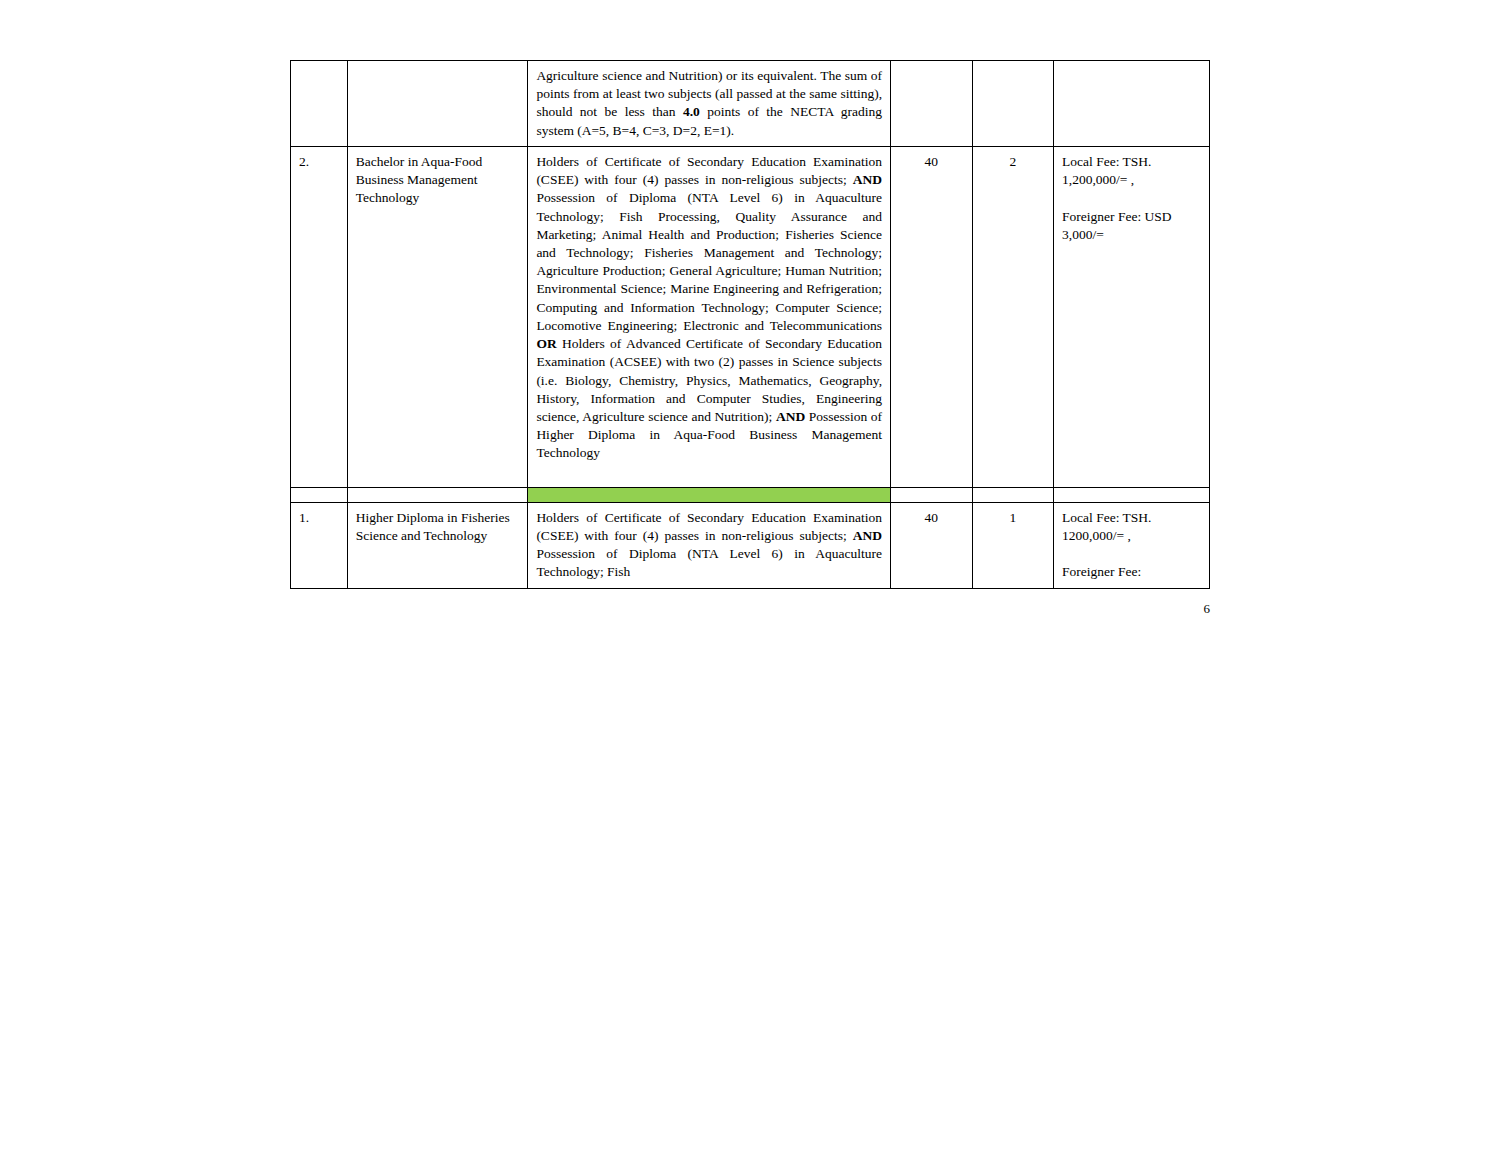| | | Agriculture science and Nutrition) or its equivalent. The sum of points from at least two subjects (all passed at the same sitting), should not be less than 4.0 points of the NECTA grading system (A=5, B=4, C=3, D=2, E=1). | | | |
| 2. | Bachelor in Aqua-Food Business Management Technology | Holders of Certificate of Secondary Education Examination (CSEE) with four (4) passes in non-religious subjects; AND Possession of Diploma (NTA Level 6) in Aquaculture Technology; Fish Processing, Quality Assurance and Marketing; Animal Health and Production; Fisheries Science and Technology; Fisheries Management and Technology; Agriculture Production; General Agriculture; Human Nutrition; Environmental Science; Marine Engineering and Refrigeration; Computing and Information Technology; Computer Science; Locomotive Engineering; Electronic and Telecommunications OR Holders of Advanced Certificate of Secondary Education Examination (ACSEE) with two (2) passes in Science subjects (i.e. Biology, Chemistry, Physics, Mathematics, Geography, History, Information and Computer Studies, Engineering science, Agriculture science and Nutrition); AND Possession of Higher Diploma in Aqua-Food Business Management Technology | 40 | 2 | Local Fee: TSH. 1,200,000/= , Foreigner Fee: USD 3,000/= |
| 1. | Higher Diploma in Fisheries Science and Technology | Holders of Certificate of Secondary Education Examination (CSEE) with four (4) passes in non-religious subjects; AND Possession of Diploma (NTA Level 6) in Aquaculture Technology; Fish | 40 | 1 | Local Fee: TSH. 1200,000/= , Foreigner Fee: |
6